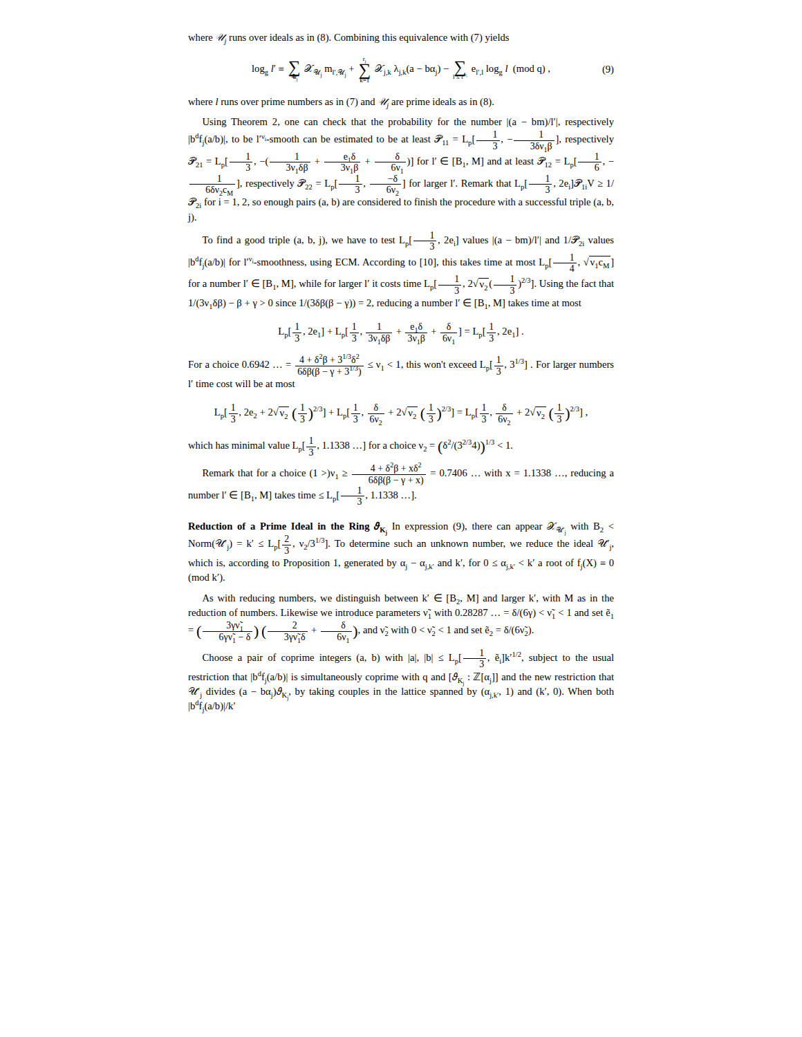where 𝒰j runs over ideals as in (8). Combining this equivalence with (7) yields
logg l′ ≡ ∑𝒰j 𝒳𝒰j ml′,𝒰j + rj∑k=1 𝒳j,k λj,k(a − bαj) − ∑l ≤ l′νi el′,l logg l (mod q) , (9)
where l runs over prime numbers as in (7) and 𝒰j are prime ideals as in (8).
Using Theorem 2, one can check that the probability for the number |(a − bm)/l′|, respectively |bdfj(a/b)|, to be l′νi-smooth can be estimated to be at least 𝒫11 = Lp[13, −13δν1β], respectively 𝒫21 = Lp[13, −(13ν1δβ + e1δ 3ν1β + δ 6ν1)] for l′ ∈ [B1, M] and at least 𝒫12 = Lp[16, −16δν2cM], respectively 𝒫22 = Lp[13, −δ 6ν2] for larger l′. Remark that Lp[13, 2ei]𝒫1iV ≥ 1/𝒫2i for i = 1, 2, so enough pairs (a, b) are considered to finish the procedure with a successful triple (a, b, j).
To find a good triple (a, b, j), we have to test Lp[13, 2ei] values |(a − bm)/l′| and 1/𝒫2i values |bdfj(a/b)| for l′νi-smoothness, using ECM. According to [10], this takes time at most Lp[14, √ν1cM] for a number l′ ∈ [B1, M], while for larger l′ it costs time Lp[13, 2√ν2(13)2/3]. Using the fact that 1/(3ν1δβ) − β + γ > 0 since 1/(3δβ(β − γ)) = 2, reducing a number l′ ∈ [B1, M] takes time at most
Lp[13, 2e1] + Lp[13, 13ν1δβ + e1δ 3ν1β + δ 6ν1] = Lp[13, 2e1] .
For a choice 0.6942 … = 4 + δ2β + 31/3δ26δβ(β − γ + 31/3) ≤ ν1 < 1, this won't exceed Lp[13, 31/3] . For larger numbers l′ time cost will be at most
Lp[13, 2e2 + 2√ν2 (13)2/3] + Lp[13, δ 6ν2 + 2√ν2 (13)2/3] = Lp[13, δ 6ν2 + 2√ν2 (13)2/3] ,
which has minimal value Lp[13, 1.1338 …] for a choice ν2 = (δ2/(32/34))1/3 < 1.
Remark that for a choice (1 >)ν1 ≥ 4 + δ2β + xδ26δβ(β − γ + x) = 0.7406 … with x = 1.1338 …, reducing a number l′ ∈ [B1, M] takes time ≤ Lp[13, 1.1338 …].
Reduction of a Prime Ideal in the Ring 𝜗Kj In expression (9), there can appear 𝒳𝒰′j with B2 < Norm(𝒰′j) = k′ ≤ Lp[23, ν2/31/3]. To determine such an unknown number, we reduce the ideal 𝒰′j, which is, according to Proposition 1, generated by αj − αj,k′ and k′, for 0 ≤ αj,k′ < k′ a root of fj(X) ≡ 0 (mod k′).
As with reducing numbers, we distinguish between k′ ∈ [B2, M] and larger k′, with M as in the reduction of numbers. Likewise we introduce parameters ν̃1 with 0.28287 … = δ/(6γ) < ν̃1 < 1 and set ẽ1 = (3γν̃16γν̃1 − δ) (23γν̃1δ + δ 6ν1), and ν̃2 with 0 < ν̃2 < 1 and set ẽ2 = δ/(6ν̃2).
Choose a pair of coprime integers (a, b) with |a|, |b| ≤ Lp[13, ẽi]k′1/2, subject to the usual restriction that |bdfj(a/b)| is simultaneously coprime with q and [𝜗Kj : ℤ[αj]] and the new restriction that 𝒰′j divides (a − bαj)𝜗Kj, by taking couples in the lattice spanned by (αj,k′, 1) and (k′, 0). When both |bdfj(a/b)|/k′